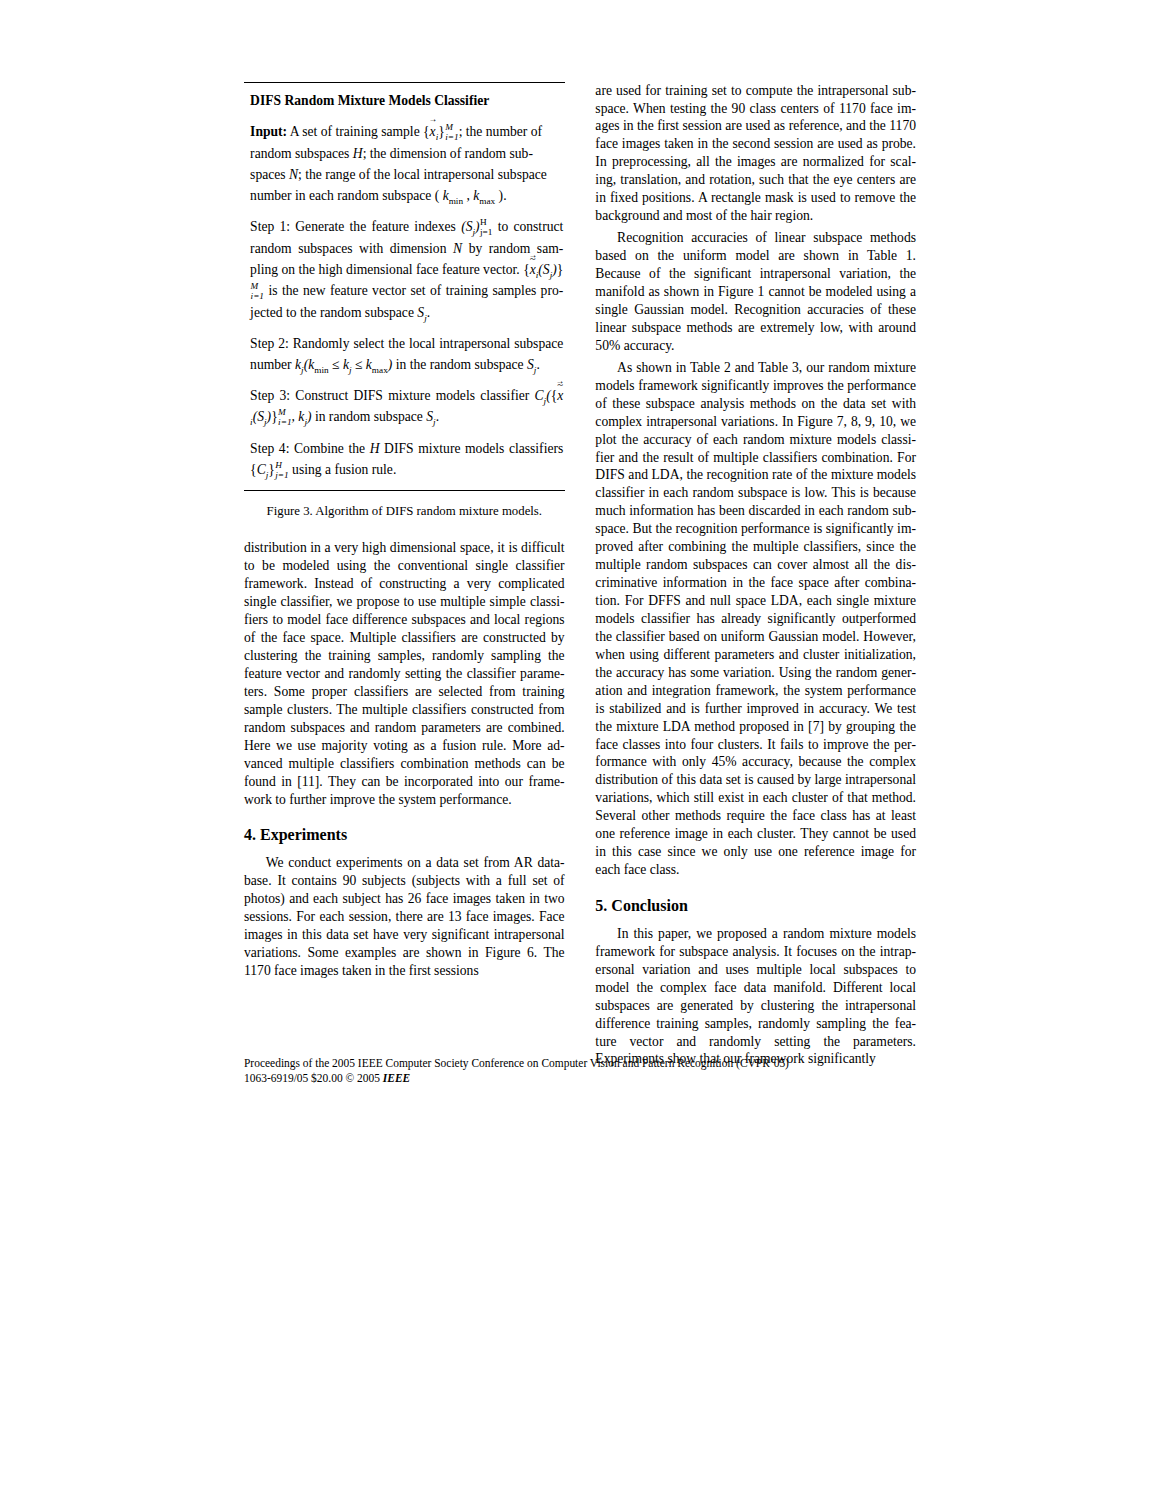DIFS Random Mixture Models Classifier
Input: A set of training sample {xi}Mi=1; the number of random subspaces H; the dimension of random subspaces N; the range of the local intrapersonal subspace number in each random subspace ( kmin , kmax ).
Step 1: Generate the feature indexes (Sj) Hj=1 to construct random subspaces with dimension N by random sampling on the high dimensional face feature vector. {xi(Sj)}Mi=1 is the new feature vector set of training samples projected to the random subspace Sj.
Step 2: Randomly select the local intrapersonal subspace number kj(kmin ≤ kj ≤ kmax) in the random subspace Sj.
Step 3: Construct DIFS mixture models classifier Cj({xi(Sj)}Mi=1, kj) in random subspace Sj.
Step 4: Combine the H DIFS mixture models classifiers {Cj}Hj=1 using a fusion rule.
Figure 3. Algorithm of DIFS random mixture models.
distribution in a very high dimensional space, it is difficult to be modeled using the conventional single classifier framework. Instead of constructing a very complicated single classifier, we propose to use multiple simple classifiers to model face difference subspaces and local regions of the face space. Multiple classifiers are constructed by clustering the training samples, randomly sampling the feature vector and randomly setting the classifier parameters. Some proper classifiers are selected from training sample clusters. The multiple classifiers constructed from random subspaces and random parameters are combined. Here we use majority voting as a fusion rule. More advanced multiple classifiers combination methods can be found in [11]. They can be incorporated into our framework to further improve the system performance.
4. Experiments
We conduct experiments on a data set from AR database. It contains 90 subjects (subjects with a full set of photos) and each subject has 26 face images taken in two sessions. For each session, there are 13 face images. Face images in this data set have very significant intrapersonal variations. Some examples are shown in Figure 6. The 1170 face images taken in the first sessions
are used for training set to compute the intrapersonal subspace. When testing the 90 class centers of 1170 face images in the first session are used as reference, and the 1170 face images taken in the second session are used as probe. In preprocessing, all the images are normalized for scaling, translation, and rotation, such that the eye centers are in fixed positions. A rectangle mask is used to remove the background and most of the hair region.
Recognition accuracies of linear subspace methods based on the uniform model are shown in Table 1. Because of the significant intrapersonal variation, the manifold as shown in Figure 1 cannot be modeled using a single Gaussian model. Recognition accuracies of these linear subspace methods are extremely low, with around 50% accuracy.
As shown in Table 2 and Table 3, our random mixture models framework significantly improves the performance of these subspace analysis methods on the data set with complex intrapersonal variations. In Figure 7, 8, 9, 10, we plot the accuracy of each random mixture models classifier and the result of multiple classifiers combination. For DIFS and LDA, the recognition rate of the mixture models classifier in each random subspace is low. This is because much information has been discarded in each random subspace. But the recognition performance is significantly improved after combining the multiple classifiers, since the multiple random subspaces can cover almost all the discriminative information in the face space after combination. For DFFS and null space LDA, each single mixture models classifier has already significantly outperformed the classifier based on uniform Gaussian model. However, when using different parameters and cluster initialization, the accuracy has some variation. Using the random generation and integration framework, the system performance is stabilized and is further improved in accuracy. We test the mixture LDA method proposed in [7] by grouping the face classes into four clusters. It fails to improve the performance with only 45% accuracy, because the complex distribution of this data set is caused by large intrapersonal variations, which still exist in each cluster of that method. Several other methods require the face class has at least one reference image in each cluster. They cannot be used in this case since we only use one reference image for each face class.
5. Conclusion
In this paper, we proposed a random mixture models framework for subspace analysis. It focuses on the intrapersonal variation and uses multiple local subspaces to model the complex face data manifold. Different local subspaces are generated by clustering the intrapersonal difference training samples, randomly sampling the feature vector and randomly setting the parameters. Experiments show that our framework significantly
Proceedings of the 2005 IEEE Computer Society Conference on Computer Vision and Pattern Recognition (CVPR’05)
1063-6919/05 $20.00 © 2005 IEEE